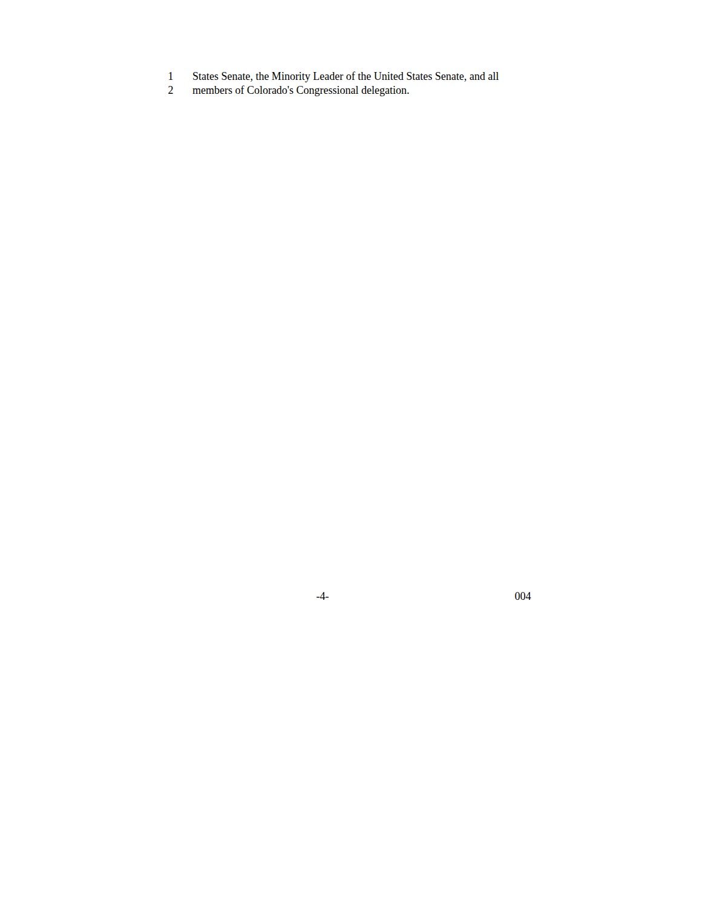1 States Senate, the Minority Leader of the United States Senate, and all
2 members of Colorado's Congressional delegation.
-4- 004